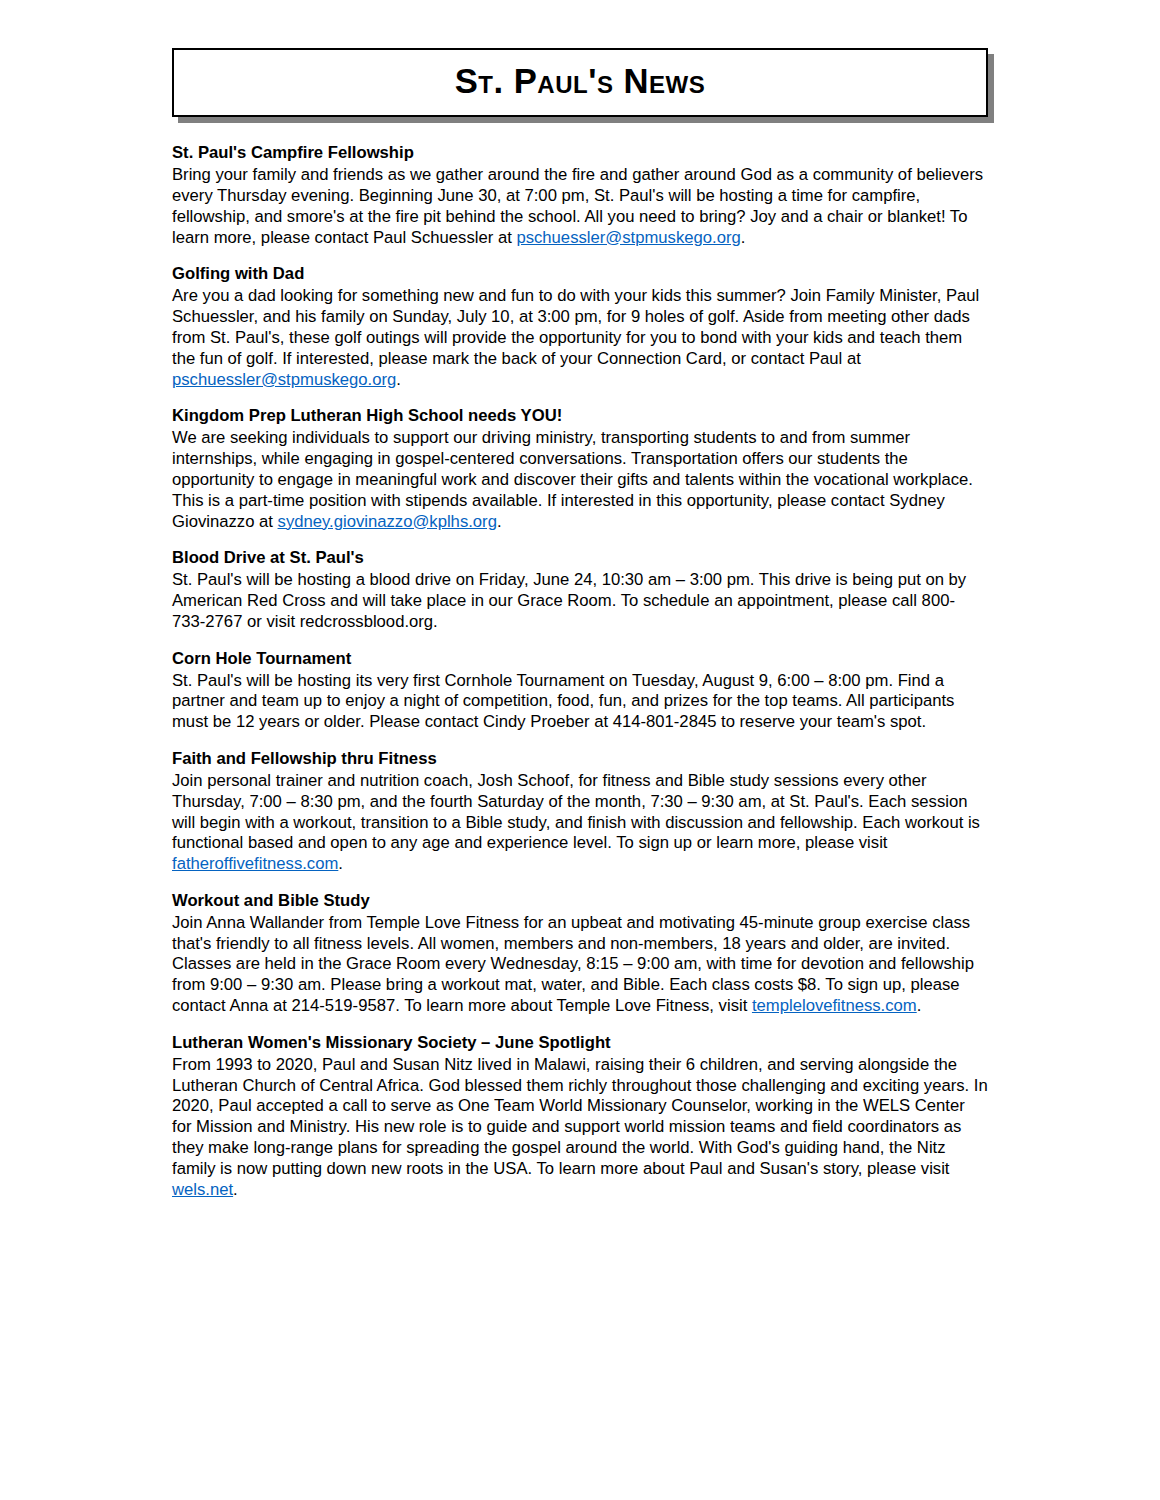St. Paul's News
St. Paul's Campfire Fellowship
Bring your family and friends as we gather around the fire and gather around God as a community of believers every Thursday evening. Beginning June 30, at 7:00 pm, St. Paul's will be hosting a time for campfire, fellowship, and smore's at the fire pit behind the school. All you need to bring? Joy and a chair or blanket! To learn more, please contact Paul Schuessler at pschuessler@stpmuskego.org.
Golfing with Dad
Are you a dad looking for something new and fun to do with your kids this summer? Join Family Minister, Paul Schuessler, and his family on Sunday, July 10, at 3:00 pm, for 9 holes of golf. Aside from meeting other dads from St. Paul's, these golf outings will provide the opportunity for you to bond with your kids and teach them the fun of golf. If interested, please mark the back of your Connection Card, or contact Paul at pschuessler@stpmuskego.org.
Kingdom Prep Lutheran High School needs YOU!
We are seeking individuals to support our driving ministry, transporting students to and from summer internships, while engaging in gospel-centered conversations. Transportation offers our students the opportunity to engage in meaningful work and discover their gifts and talents within the vocational workplace. This is a part-time position with stipends available. If interested in this opportunity, please contact Sydney Giovinazzo at sydney.giovinazzo@kplhs.org.
Blood Drive at St. Paul's
St. Paul's will be hosting a blood drive on Friday, June 24, 10:30 am – 3:00 pm. This drive is being put on by American Red Cross and will take place in our Grace Room. To schedule an appointment, please call 800-733-2767 or visit redcrossblood.org.
Corn Hole Tournament
St. Paul's will be hosting its very first Cornhole Tournament on Tuesday, August 9, 6:00 – 8:00 pm. Find a partner and team up to enjoy a night of competition, food, fun, and prizes for the top teams. All participants must be 12 years or older. Please contact Cindy Proeber at 414-801-2845 to reserve your team's spot.
Faith and Fellowship thru Fitness
Join personal trainer and nutrition coach, Josh Schoof, for fitness and Bible study sessions every other Thursday, 7:00 – 8:30 pm, and the fourth Saturday of the month, 7:30 – 9:30 am, at St. Paul's. Each session will begin with a workout, transition to a Bible study, and finish with discussion and fellowship. Each workout is functional based and open to any age and experience level. To sign up or learn more, please visit fatheroffivefitness.com.
Workout and Bible Study
Join Anna Wallander from Temple Love Fitness for an upbeat and motivating 45-minute group exercise class that's friendly to all fitness levels. All women, members and non-members, 18 years and older, are invited. Classes are held in the Grace Room every Wednesday, 8:15 – 9:00 am, with time for devotion and fellowship from 9:00 – 9:30 am. Please bring a workout mat, water, and Bible. Each class costs $8. To sign up, please contact Anna at 214-519-9587. To learn more about Temple Love Fitness, visit templelovefitness.com.
Lutheran Women's Missionary Society – June Spotlight
From 1993 to 2020, Paul and Susan Nitz lived in Malawi, raising their 6 children, and serving alongside the Lutheran Church of Central Africa. God blessed them richly throughout those challenging and exciting years. In 2020, Paul accepted a call to serve as One Team World Missionary Counselor, working in the WELS Center for Mission and Ministry. His new role is to guide and support world mission teams and field coordinators as they make long-range plans for spreading the gospel around the world. With God's guiding hand, the Nitz family is now putting down new roots in the USA. To learn more about Paul and Susan's story, please visit wels.net.